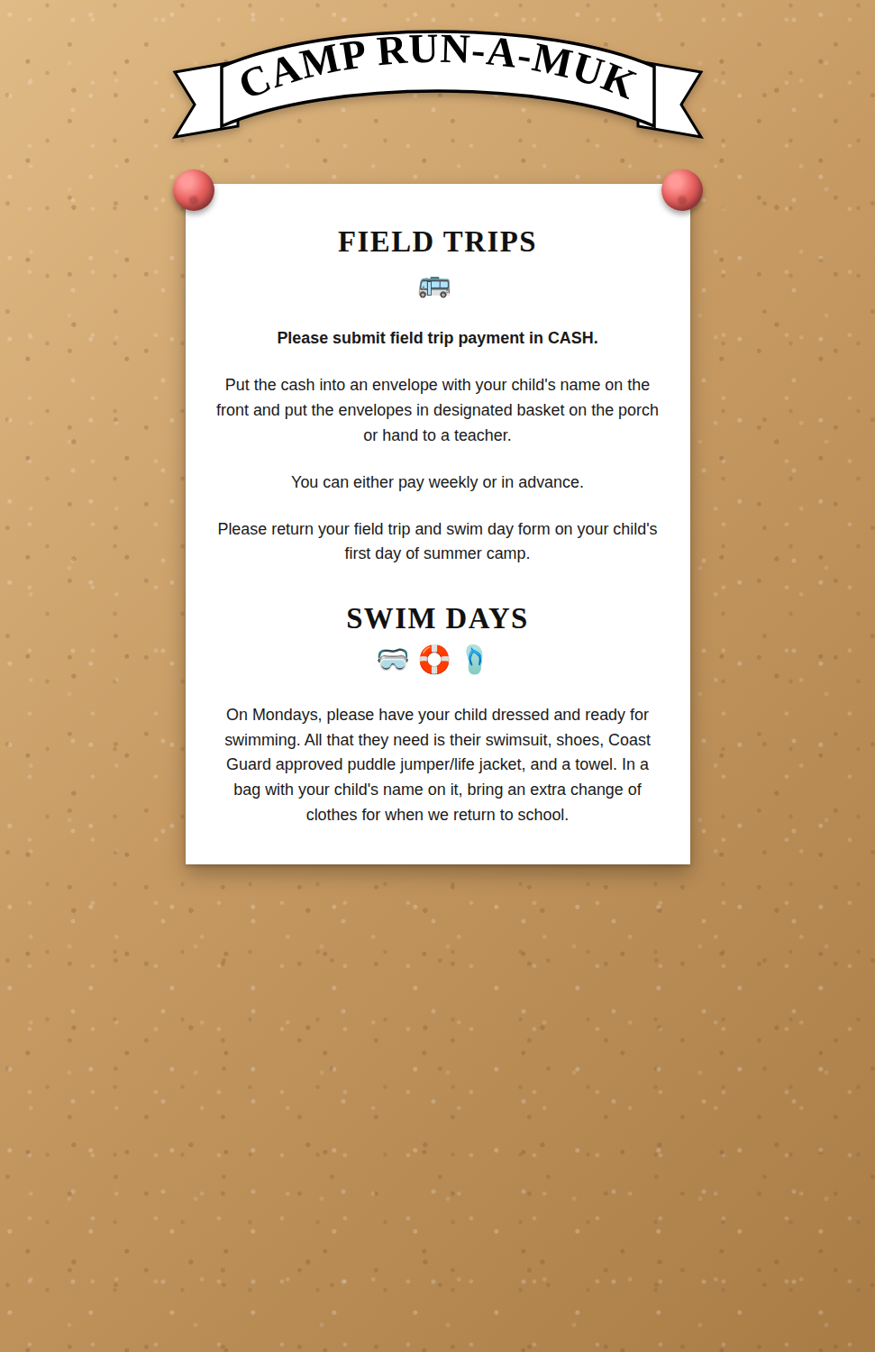CAMP RUN-A-MUK
FIELD TRIPS
🚌
Please submit field trip payment in CASH.
Put the cash into an envelope with your child's name on the front and put the envelopes in designated basket on the porch or hand to a teacher.
You can either pay weekly or in advance.
Please return your field trip and swim day form on your child's first day of summer camp.
SWIM DAYS
🥽🛟🩴
On Mondays, please have your child dressed and ready for swimming. All that they need is their swimsuit, shoes, Coast Guard approved puddle jumper/life jacket, and a towel. In a bag with your child's name on it, bring an extra change of clothes for when we return to school.